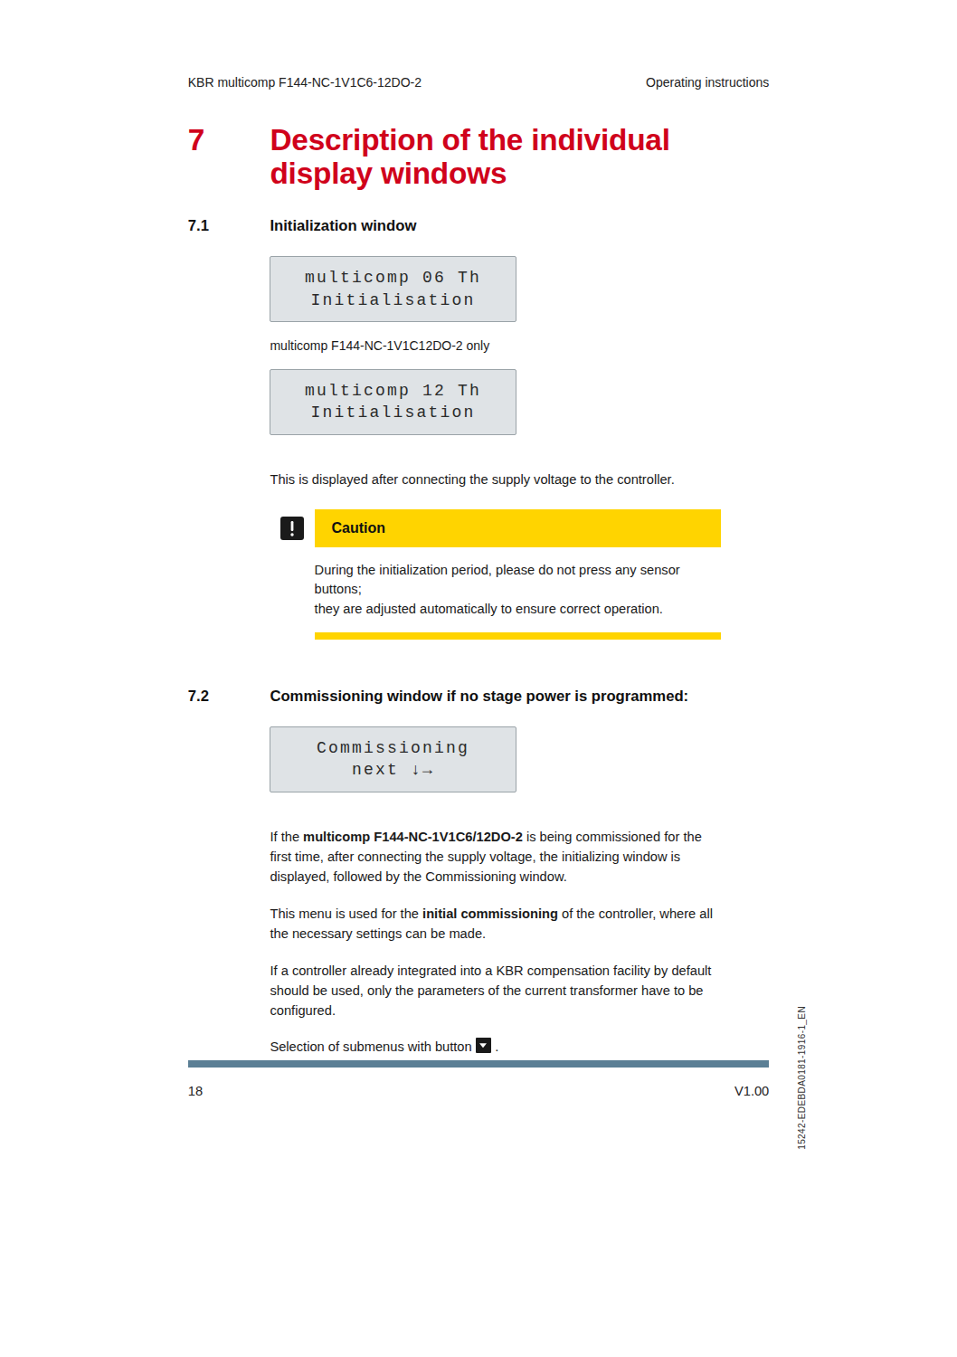KBR multicomp F144-NC-1V1C6-12DO-2
Operating instructions
7 Description of the individual display windows
7.1 Initialization window
multicomp 06 Th
Initialisation
multicomp F144-NC-1V1C12DO-2 only
multicomp 12 Th
Initialisation
This is displayed after connecting the supply voltage to the controller.
Caution
During the initialization period, please do not press any sensor buttons;
they are adjusted automatically to ensure correct operation.
7.2 Commissioning window if no stage power is programmed:
Commissioning
next ↓→
If the multicomp F144-NC-1V1C6/12DO-2 is being commissioned for the first time, after connecting the supply voltage, the initializing window is displayed, followed by the Commissioning window.
This menu is used for the initial commissioning of the controller, where all the necessary settings can be made.
If a controller already integrated into a KBR compensation facility by default should be used, only the parameters of the current transformer have to be configured.
Selection of submenus with button .
15242-EDEBDA0181-1916-1_EN
18
V1.00